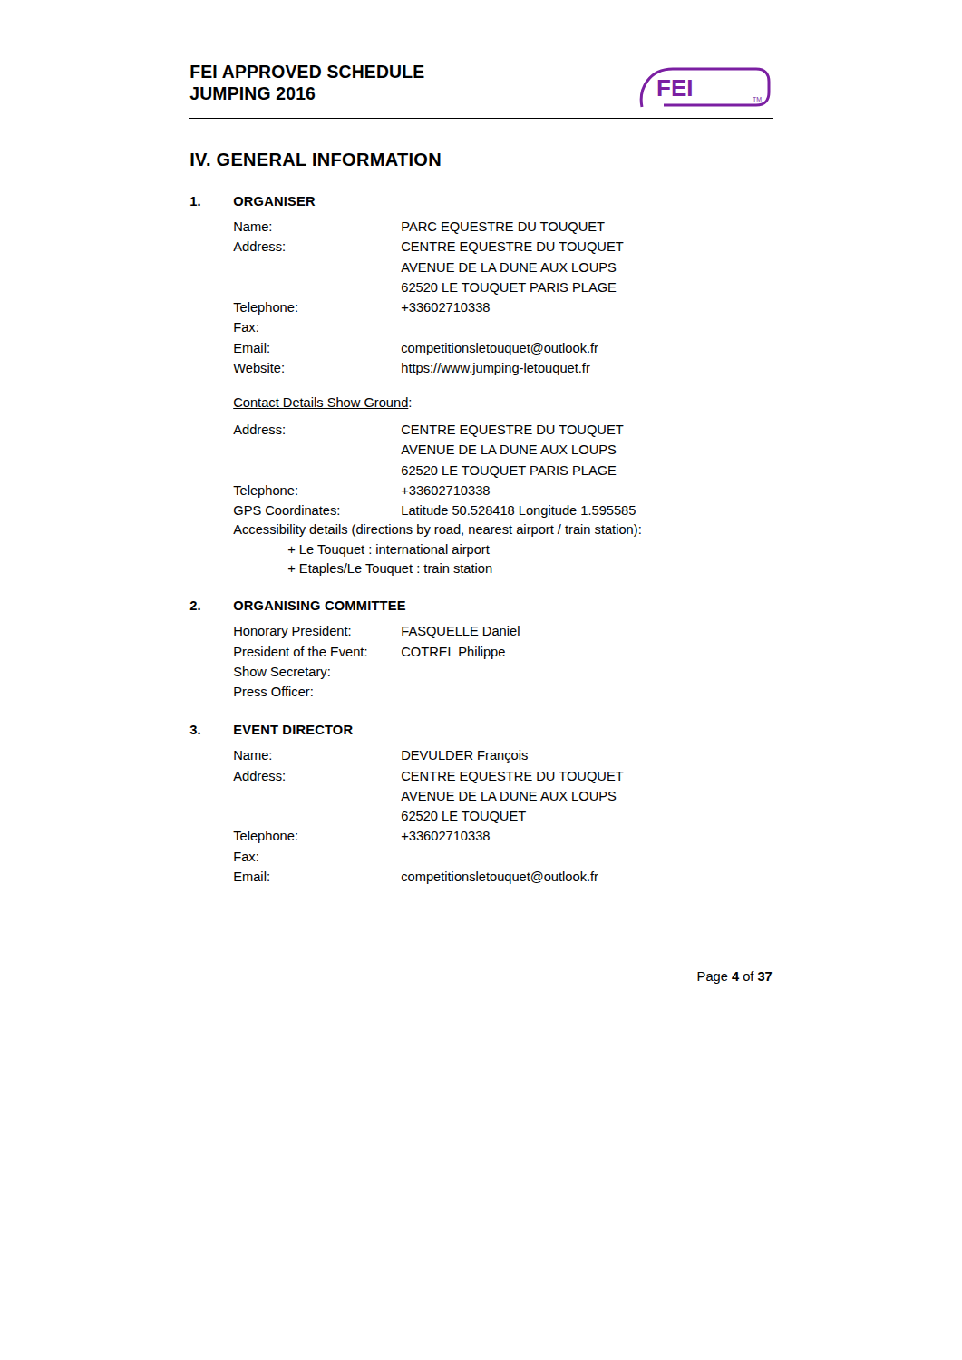FEI APPROVED SCHEDULE
JUMPING 2016
FEI TM
IV. GENERAL INFORMATION
1.
ORGANISER
| Name: | PARC EQUESTRE DU TOUQUET |
| Address: | CENTRE EQUESTRE DU TOUQUET |
| | AVENUE DE LA DUNE AUX LOUPS |
| | 62520 LE TOUQUET PARIS PLAGE |
| Telephone: | +33602710338 |
| Fax: | |
| Email: | competitionsletouquet@outlook.fr |
| Website: | https://www.jumping-letouquet.fr |
Contact Details Show Ground:
| Address: | CENTRE EQUESTRE DU TOUQUET |
| | AVENUE DE LA DUNE AUX LOUPS |
| | 62520 LE TOUQUET PARIS PLAGE |
| Telephone: | +33602710338 |
GPS Coordinates: Latitude 50.528418 Longitude 1.595585
Accessibility details (directions by road, nearest airport / train station):
+ Le Touquet : international airport
+ Etaples/Le Touquet : train station
2.
ORGANISING COMMITTEE
| Honorary President: | FASQUELLE Daniel |
| President of the Event: | COTREL Philippe |
| Show Secretary: | |
| Press Officer: | |
3.
EVENT DIRECTOR
| Name: | DEVULDER François |
| Address: | CENTRE EQUESTRE DU TOUQUET |
| | AVENUE DE LA DUNE AUX LOUPS |
| | 62520 LE TOUQUET |
| Telephone: | +33602710338 |
| Fax: | |
| Email: | competitionsletouquet@outlook.fr |
Page 4 of 37